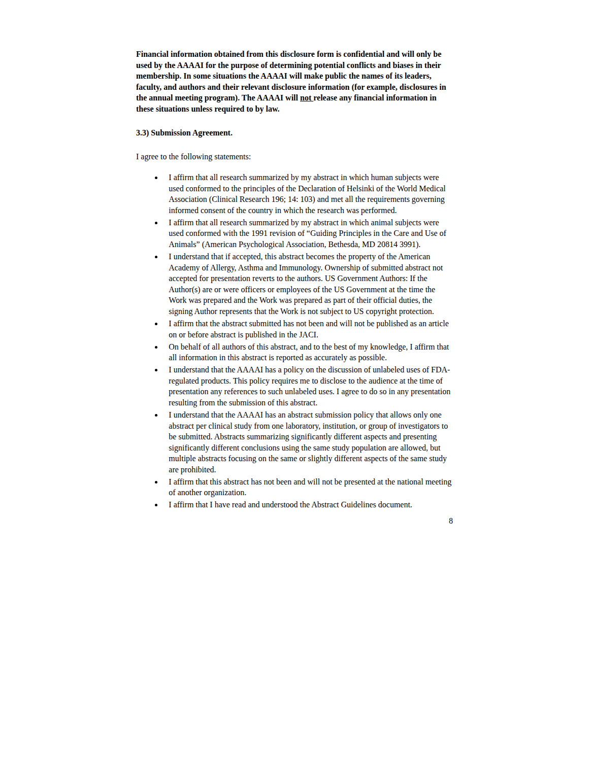Financial information obtained from this disclosure form is confidential and will only be used by the AAAAI for the purpose of determining potential conflicts and biases in their membership. In some situations the AAAAI will make public the names of its leaders, faculty, and authors and their relevant disclosure information (for example, disclosures in the annual meeting program). The AAAAI will not release any financial information in these situations unless required to by law.
3.3) Submission Agreement.
I agree to the following statements:
I affirm that all research summarized by my abstract in which human subjects were used conformed to the principles of the Declaration of Helsinki of the World Medical Association (Clinical Research 196; 14: 103) and met all the requirements governing informed consent of the country in which the research was performed.
I affirm that all research summarized by my abstract in which animal subjects were used conformed with the 1991 revision of “Guiding Principles in the Care and Use of Animals” (American Psychological Association, Bethesda, MD 20814 3991).
I understand that if accepted, this abstract becomes the property of the American Academy of Allergy, Asthma and Immunology. Ownership of submitted abstract not accepted for presentation reverts to the authors. US Government Authors: If the Author(s) are or were officers or employees of the US Government at the time the Work was prepared and the Work was prepared as part of their official duties, the signing Author represents that the Work is not subject to US copyright protection.
I affirm that the abstract submitted has not been and will not be published as an article on or before abstract is published in the JACI.
On behalf of all authors of this abstract, and to the best of my knowledge, I affirm that all information in this abstract is reported as accurately as possible.
I understand that the AAAAI has a policy on the discussion of unlabeled uses of FDA-regulated products. This policy requires me to disclose to the audience at the time of presentation any references to such unlabeled uses. I agree to do so in any presentation resulting from the submission of this abstract.
I understand that the AAAAI has an abstract submission policy that allows only one abstract per clinical study from one laboratory, institution, or group of investigators to be submitted. Abstracts summarizing significantly different aspects and presenting significantly different conclusions using the same study population are allowed, but multiple abstracts focusing on the same or slightly different aspects of the same study are prohibited.
I affirm that this abstract has not been and will not be presented at the national meeting of another organization.
I affirm that I have read and understood the Abstract Guidelines document.
8